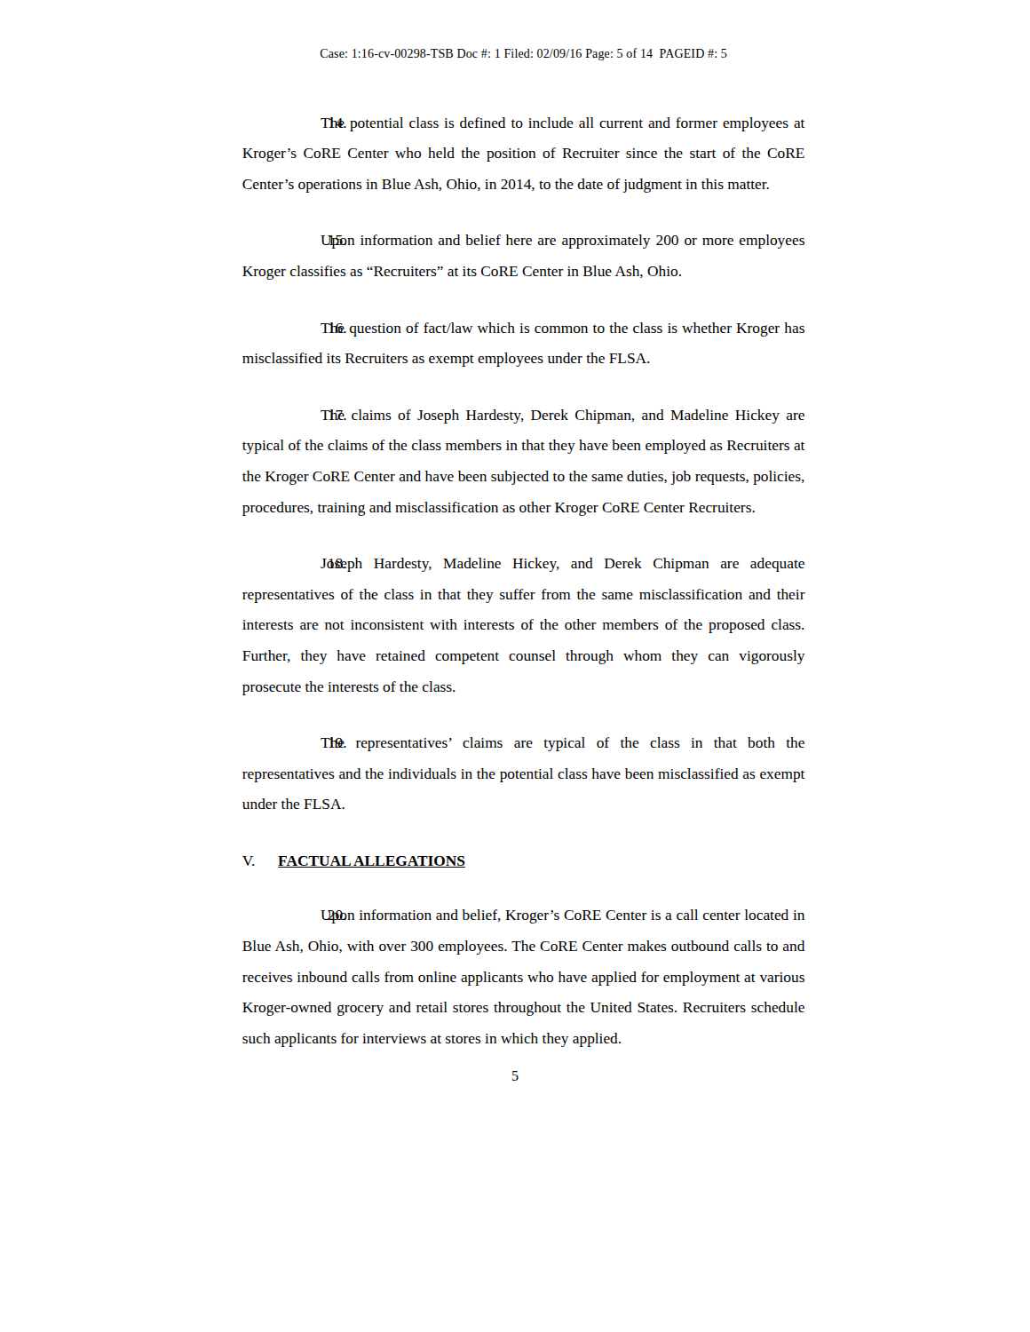Case: 1:16-cv-00298-TSB Doc #: 1 Filed: 02/09/16 Page: 5 of 14 PAGEID #: 5
14. The potential class is defined to include all current and former employees at Kroger’s CoRE Center who held the position of Recruiter since the start of the CoRE Center’s operations in Blue Ash, Ohio, in 2014, to the date of judgment in this matter.
15. Upon information and belief here are approximately 200 or more employees Kroger classifies as “Recruiters” at its CoRE Center in Blue Ash, Ohio.
16. The question of fact/law which is common to the class is whether Kroger has misclassified its Recruiters as exempt employees under the FLSA.
17. The claims of Joseph Hardesty, Derek Chipman, and Madeline Hickey are typical of the claims of the class members in that they have been employed as Recruiters at the Kroger CoRE Center and have been subjected to the same duties, job requests, policies, procedures, training and misclassification as other Kroger CoRE Center Recruiters.
18. Joseph Hardesty, Madeline Hickey, and Derek Chipman are adequate representatives of the class in that they suffer from the same misclassification and their interests are not inconsistent with interests of the other members of the proposed class. Further, they have retained competent counsel through whom they can vigorously prosecute the interests of the class.
19. The representatives’ claims are typical of the class in that both the representatives and the individuals in the potential class have been misclassified as exempt under the FLSA.
V. FACTUAL ALLEGATIONS
20. Upon information and belief, Kroger’s CoRE Center is a call center located in Blue Ash, Ohio, with over 300 employees. The CoRE Center makes outbound calls to and receives inbound calls from online applicants who have applied for employment at various Kroger-owned grocery and retail stores throughout the United States. Recruiters schedule such applicants for interviews at stores in which they applied.
5